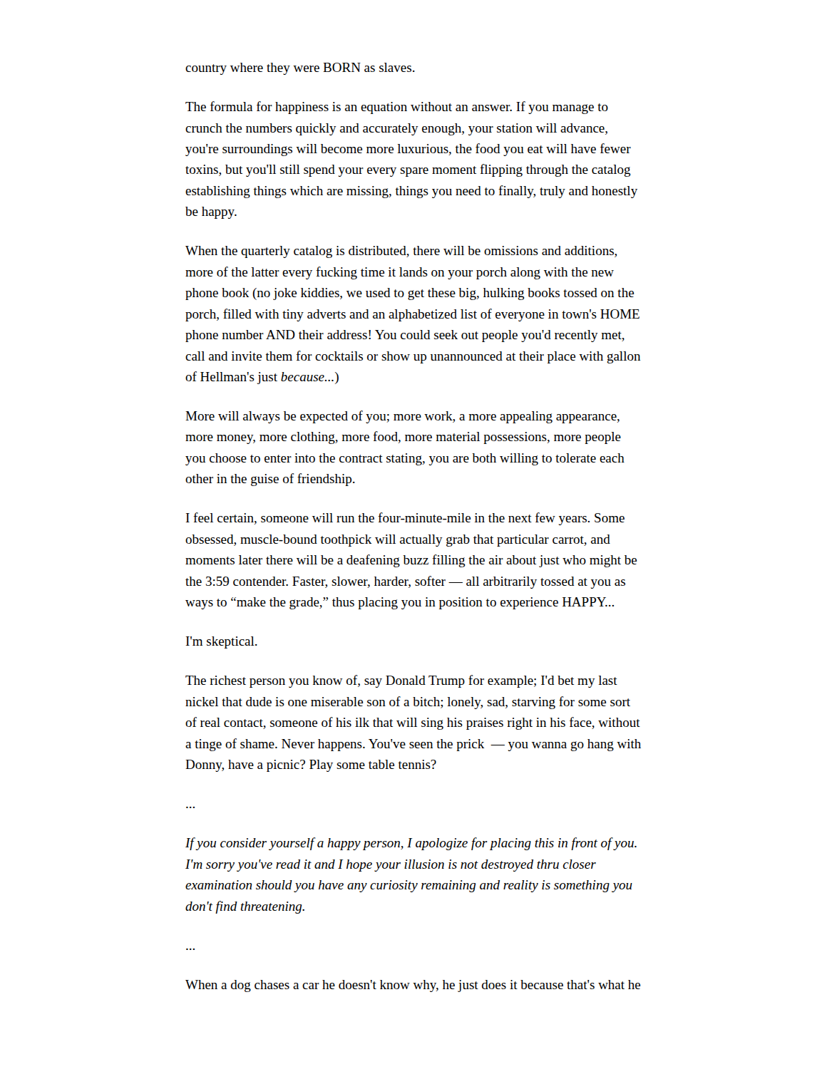country where they were BORN as slaves.
The formula for happiness is an equation without an answer. If you manage to crunch the numbers quickly and accurately enough, your station will advance, you're surroundings will become more luxurious, the food you eat will have fewer toxins, but you'll still spend your every spare moment flipping through the catalog establishing things which are missing, things you need to finally, truly and honestly be happy.
When the quarterly catalog is distributed, there will be omissions and additions, more of the latter every fucking time it lands on your porch along with the new phone book (no joke kiddies, we used to get these big, hulking books tossed on the porch, filled with tiny adverts and an alphabetized list of everyone in town's HOME phone number AND their address! You could seek out people you'd recently met, call and invite them for cocktails or show up unannounced at their place with gallon of Hellman's just because...)
More will always be expected of you; more work, a more appealing appearance, more money, more clothing, more food, more material possessions, more people you choose to enter into the contract stating, you are both willing to tolerate each other in the guise of friendship.
I feel certain, someone will run the four-minute-mile in the next few years. Some obsessed, muscle-bound toothpick will actually grab that particular carrot, and moments later there will be a deafening buzz filling the air about just who might be the 3:59 contender. Faster, slower, harder, softer — all arbitrarily tossed at you as ways to “make the grade,” thus placing you in position to experience HAPPY...
I'm skeptical.
The richest person you know of, say Donald Trump for example; I'd bet my last nickel that dude is one miserable son of a bitch; lonely, sad, starving for some sort of real contact, someone of his ilk that will sing his praises right in his face, without a tinge of shame. Never happens. You've seen the prick — you wanna go hang with Donny, have a picnic? Play some table tennis?
...
If you consider yourself a happy person, I apologize for placing this in front of you. I'm sorry you've read it and I hope your illusion is not destroyed thru closer examination should you have any curiosity remaining and reality is something you don't find threatening.
...
When a dog chases a car he doesn't know why, he just does it because that's what he